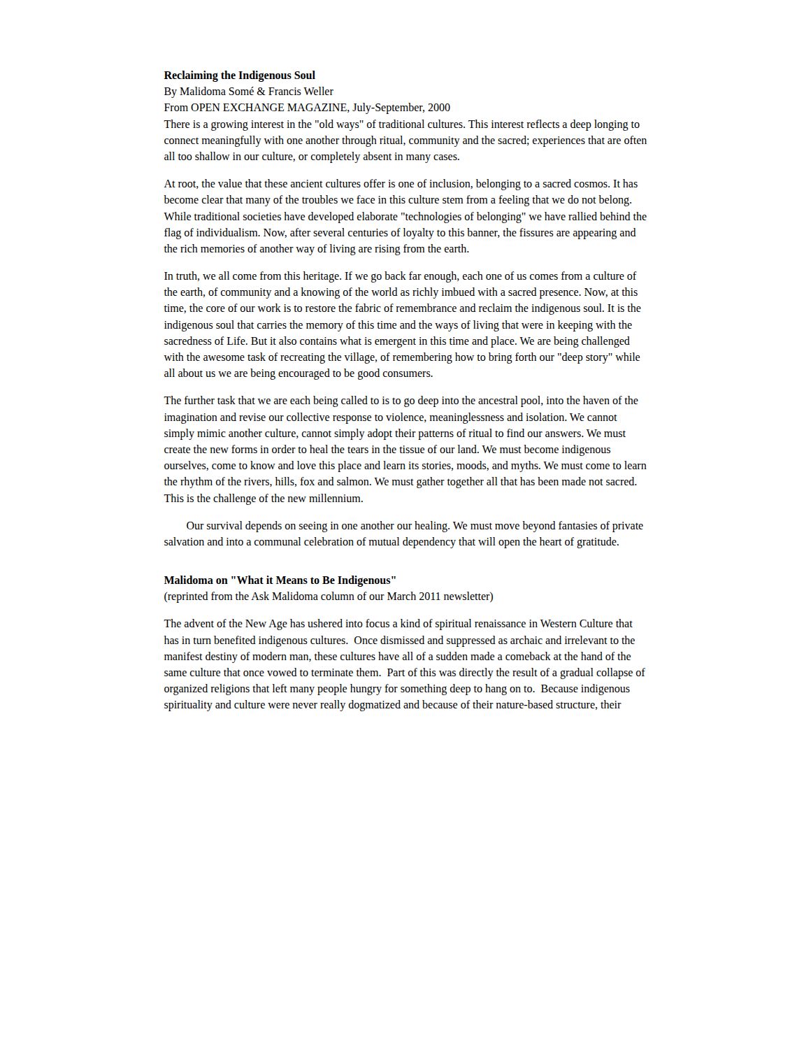Reclaiming the Indigenous Soul
By Malidoma Somé & Francis Weller
From OPEN EXCHANGE MAGAZINE, July-September, 2000
There is a growing interest in the "old ways" of traditional cultures. This interest reflects a deep longing to connect meaningfully with one another through ritual, community and the sacred; experiences that are often all too shallow in our culture, or completely absent in many cases.
At root, the value that these ancient cultures offer is one of inclusion, belonging to a sacred cosmos. It has become clear that many of the troubles we face in this culture stem from a feeling that we do not belong. While traditional societies have developed elaborate "technologies of belonging" we have rallied behind the flag of individualism. Now, after several centuries of loyalty to this banner, the fissures are appearing and the rich memories of another way of living are rising from the earth.
In truth, we all come from this heritage. If we go back far enough, each one of us comes from a culture of the earth, of community and a knowing of the world as richly imbued with a sacred presence. Now, at this time, the core of our work is to restore the fabric of remembrance and reclaim the indigenous soul. It is the indigenous soul that carries the memory of this time and the ways of living that were in keeping with the sacredness of Life. But it also contains what is emergent in this time and place. We are being challenged with the awesome task of recreating the village, of remembering how to bring forth our "deep story" while all about us we are being encouraged to be good consumers.
The further task that we are each being called to is to go deep into the ancestral pool, into the haven of the imagination and revise our collective response to violence, meaninglessness and isolation. We cannot simply mimic another culture, cannot simply adopt their patterns of ritual to find our answers. We must create the new forms in order to heal the tears in the tissue of our land. We must become indigenous ourselves, come to know and love this place and learn its stories, moods, and myths. We must come to learn the rhythm of the rivers, hills, fox and salmon. We must gather together all that has been made not sacred. This is the challenge of the new millennium.
Our survival depends on seeing in one another our healing. We must move beyond fantasies of private salvation and into a communal celebration of mutual dependency that will open the heart of gratitude.
Malidoma on "What it Means to Be Indigenous"
(reprinted from the Ask Malidoma column of our March 2011 newsletter)
The advent of the New Age has ushered into focus a kind of spiritual renaissance in Western Culture that has in turn benefited indigenous cultures. Once dismissed and suppressed as archaic and irrelevant to the manifest destiny of modern man, these cultures have all of a sudden made a comeback at the hand of the same culture that once vowed to terminate them. Part of this was directly the result of a gradual collapse of organized religions that left many people hungry for something deep to hang on to. Because indigenous spirituality and culture were never really dogmatized and because of their nature-based structure, their